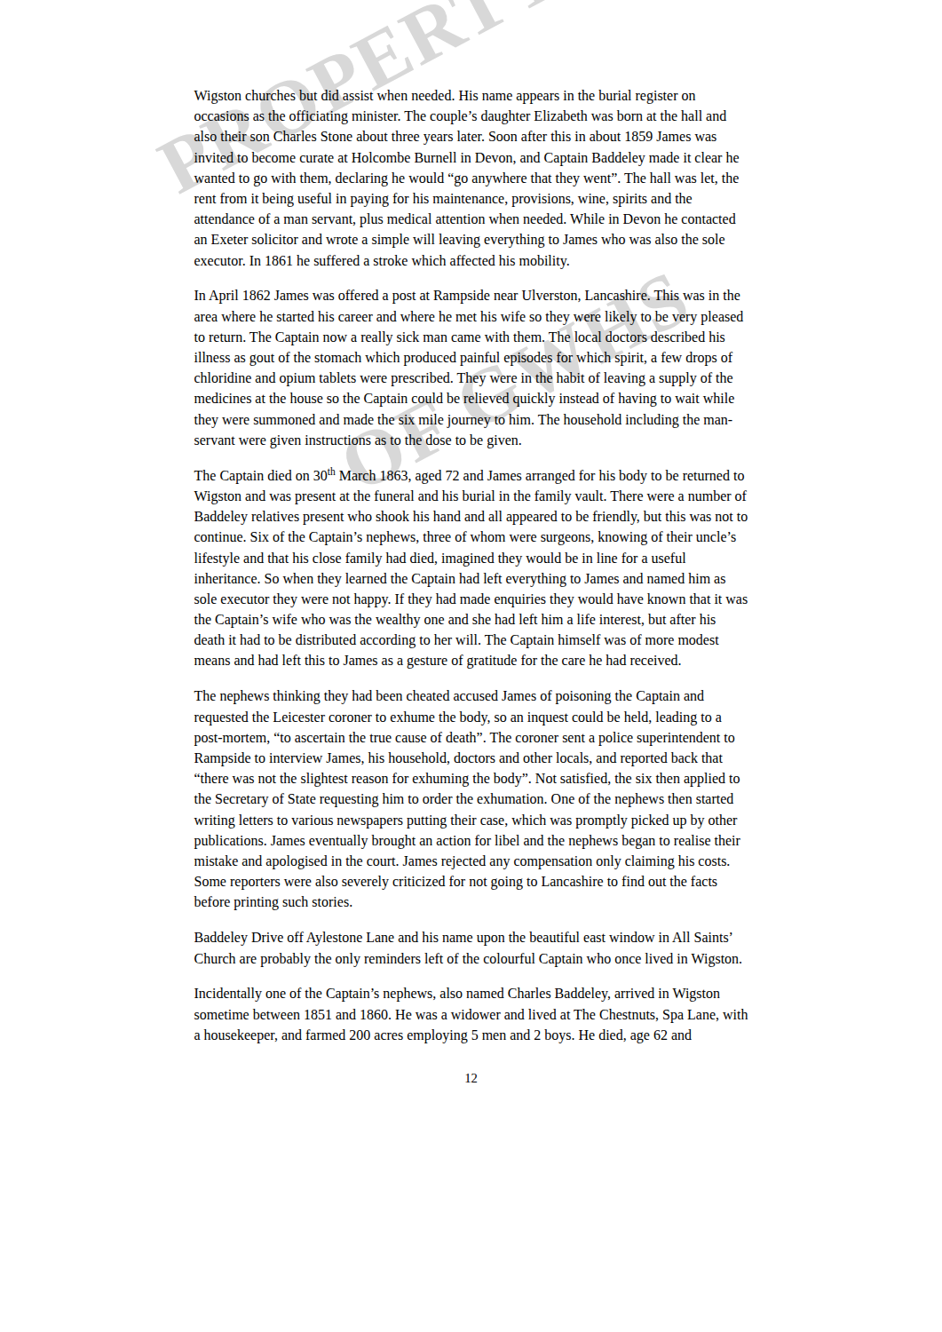PROPERTY
OF GWHS
Wigston churches but did assist when needed. His name appears in the burial register on occasions as the officiating minister. The couple’s daughter Elizabeth was born at the hall and also their son Charles Stone about three years later. Soon after this in about 1859 James was invited to become curate at Holcombe Burnell in Devon, and Captain Baddeley made it clear he wanted to go with them, declaring he would “go anywhere that they went”. The hall was let, the rent from it being useful in paying for his maintenance, provisions, wine, spirits and the attendance of a man servant, plus medical attention when needed. While in Devon he contacted an Exeter solicitor and wrote a simple will leaving everything to James who was also the sole executor. In 1861 he suffered a stroke which affected his mobility.
In April 1862 James was offered a post at Rampside near Ulverston, Lancashire. This was in the area where he started his career and where he met his wife so they were likely to be very pleased to return. The Captain now a really sick man came with them. The local doctors described his illness as gout of the stomach which produced painful episodes for which spirit, a few drops of chloridine and opium tablets were prescribed. They were in the habit of leaving a supply of the medicines at the house so the Captain could be relieved quickly instead of having to wait while they were summoned and made the six mile journey to him. The household including the man-servant were given instructions as to the dose to be given.
The Captain died on 30th March 1863, aged 72 and James arranged for his body to be returned to Wigston and was present at the funeral and his burial in the family vault. There were a number of Baddeley relatives present who shook his hand and all appeared to be friendly, but this was not to continue. Six of the Captain’s nephews, three of whom were surgeons, knowing of their uncle’s lifestyle and that his close family had died, imagined they would be in line for a useful inheritance. So when they learned the Captain had left everything to James and named him as sole executor they were not happy. If they had made enquiries they would have known that it was the Captain’s wife who was the wealthy one and she had left him a life interest, but after his death it had to be distributed according to her will. The Captain himself was of more modest means and had left this to James as a gesture of gratitude for the care he had received.
The nephews thinking they had been cheated accused James of poisoning the Captain and requested the Leicester coroner to exhume the body, so an inquest could be held, leading to a post-mortem, “to ascertain the true cause of death”. The coroner sent a police superintendent to Rampside to interview James, his household, doctors and other locals, and reported back that “there was not the slightest reason for exhuming the body”. Not satisfied, the six then applied to the Secretary of State requesting him to order the exhumation. One of the nephews then started writing letters to various newspapers putting their case, which was promptly picked up by other publications. James eventually brought an action for libel and the nephews began to realise their mistake and apologised in the court. James rejected any compensation only claiming his costs. Some reporters were also severely criticized for not going to Lancashire to find out the facts before printing such stories.
Baddeley Drive off Aylestone Lane and his name upon the beautiful east window in All Saints’ Church are probably the only reminders left of the colourful Captain who once lived in Wigston.
Incidentally one of the Captain’s nephews, also named Charles Baddeley, arrived in Wigston sometime between 1851 and 1860. He was a widower and lived at The Chestnuts, Spa Lane, with a housekeeper, and farmed 200 acres employing 5 men and 2 boys. He died, age 62 and
12